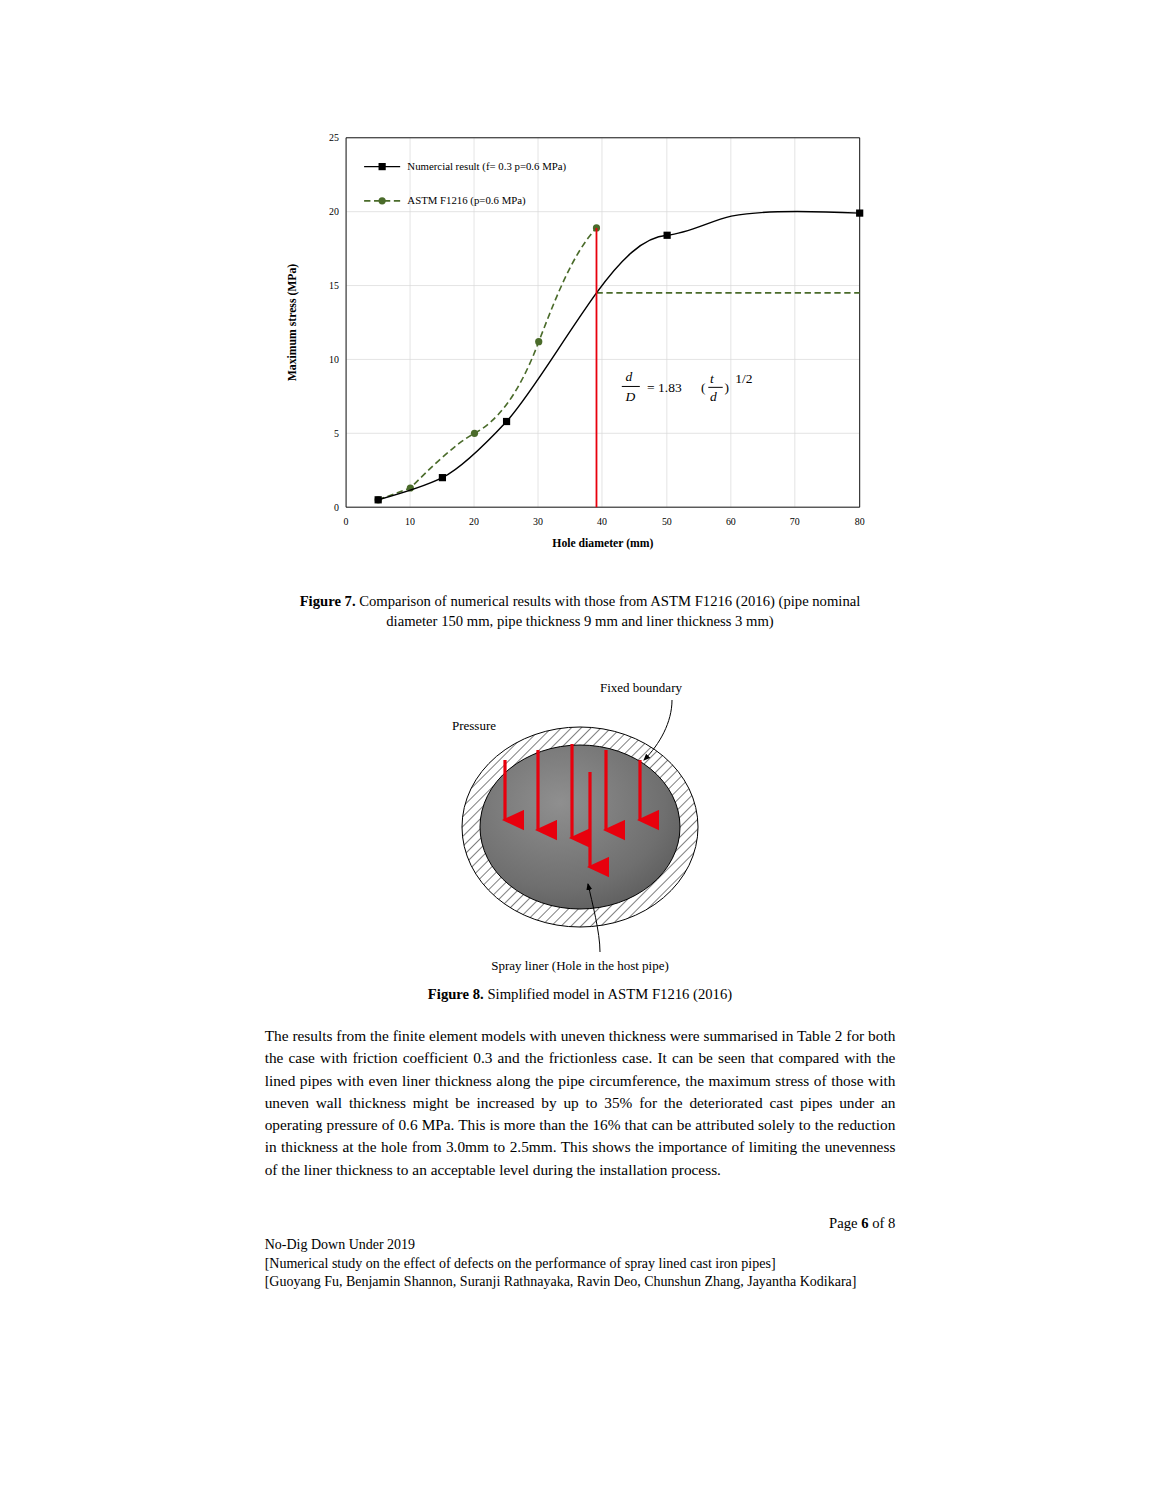0 5 10 15 20 25 0 10 20 30 40 50 60 70 80 Hole diameter (mm) Maximum stress (MPa) d D = 1.83 ( t d ) 1/2 Numercial result (f= 0.3 p=0.6 MPa) ASTM F1216 (p=0.6 MPa)
Figure 7. Comparison of numerical results with those from ASTM F1216 (2016) (pipe nominal diameter 150 mm, pipe thickness 9 mm and liner thickness 3 mm)
Pressure Fixed boundary Spray liner (Hole in the host pipe)
Figure 8. Simplified model in ASTM F1216 (2016)
The results from the finite element models with uneven thickness were summarised in Table 2 for both the case with friction coefficient 0.3 and the frictionless case. It can be seen that compared with the lined pipes with even liner thickness along the pipe circumference, the maximum stress of those with uneven wall thickness might be increased by up to 35% for the deteriorated cast pipes under an operating pressure of 0.6 MPa. This is more than the 16% that can be attributed solely to the reduction in thickness at the hole from 3.0mm to 2.5mm. This shows the importance of limiting the unevenness of the liner thickness to an acceptable level during the installation process.
Page 6 of 8
No-Dig Down Under 2019
[Numerical study on the effect of defects on the performance of spray lined cast iron pipes]
[Guoyang Fu, Benjamin Shannon, Suranji Rathnayaka, Ravin Deo, Chunshun Zhang, Jayantha Kodikara]